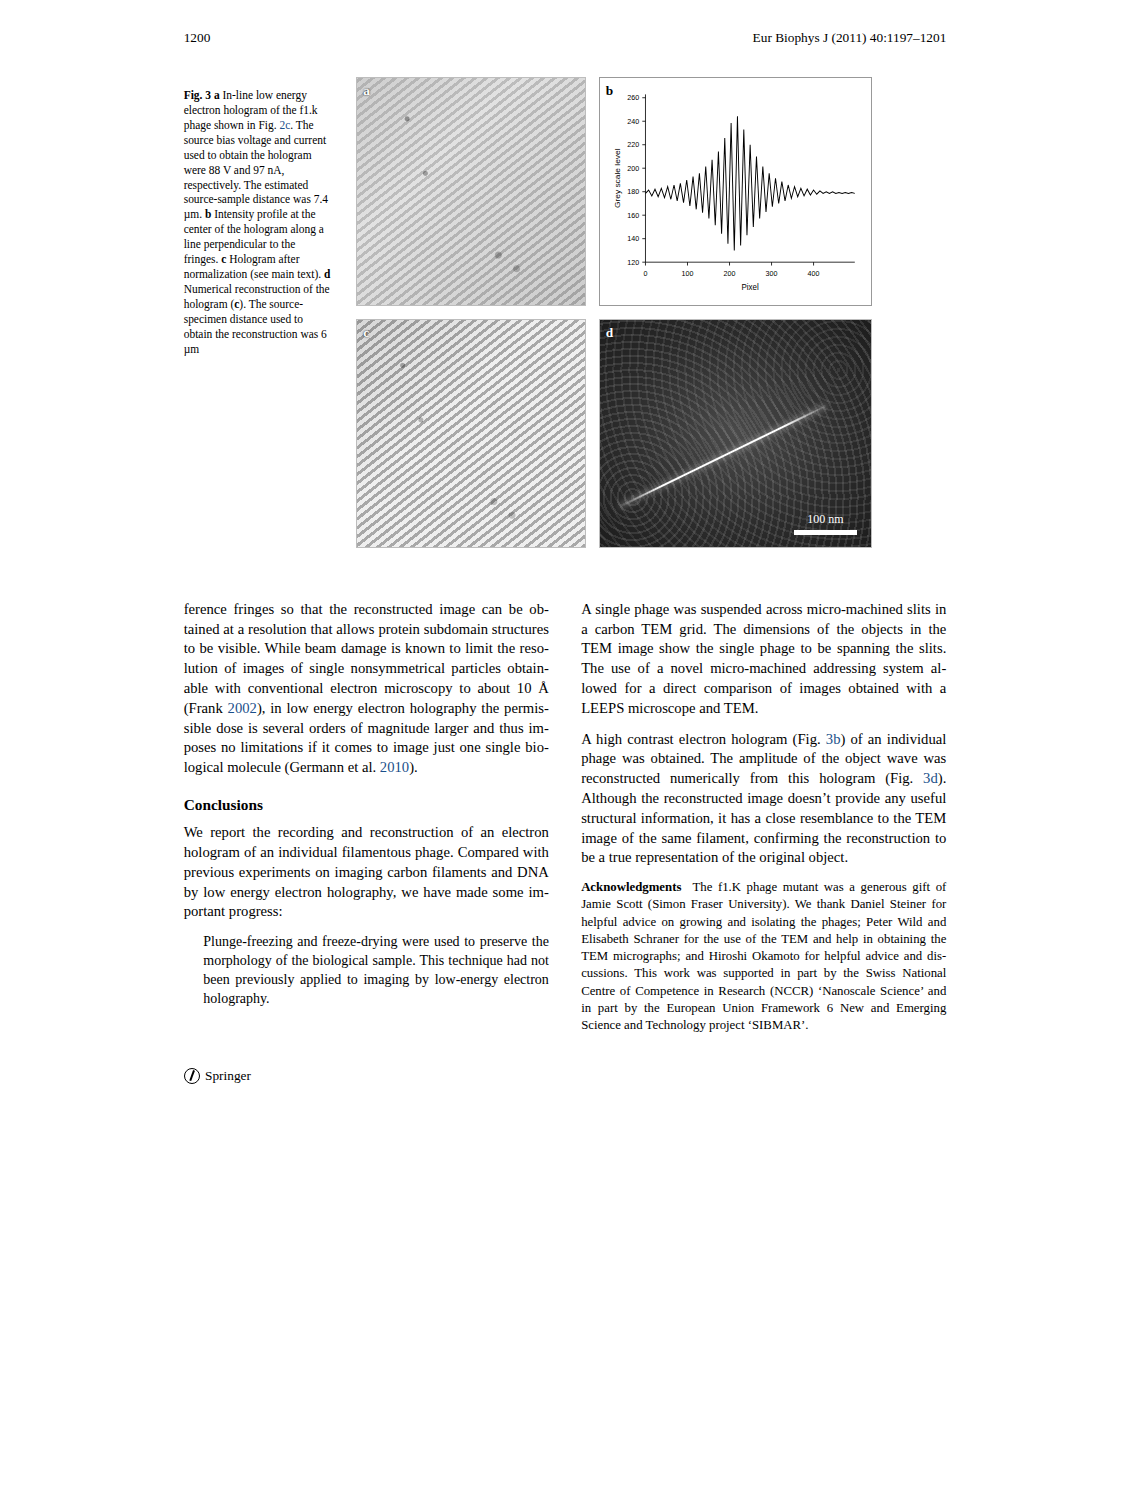1200 Eur Biophys J (2011) 40:1197–1201
Fig. 3 a In-line low energy electron hologram of the f1.k phage shown in Fig. 2c. The source bias voltage and current used to obtain the hologram were 88 V and 97 nA, respectively. The estimated source-sample distance was 7.4 µm. b Intensity profile at the center of the hologram along a line perpendicular to the fringes. c Hologram after normalization (see main text). d Numerical reconstruction of the hologram (c). The source-specimen distance used to obtain the reconstruction was 6 µm
a
b
260 240 220 200 180 160 140 120 0 100 200 300 400 Pixel Grey scale level
c
d
100 nm
ference fringes so that the reconstructed image can be obtained at a resolution that allows protein subdomain structures to be visible. While beam damage is known to limit the resolution of images of single nonsymmetrical particles obtainable with conventional electron microscopy to about 10 Å (Frank 2002), in low energy electron holography the permissible dose is several orders of magnitude larger and thus imposes no limitations if it comes to image just one single biological molecule (Germann et al. 2010).
Conclusions
We report the recording and reconstruction of an electron hologram of an individual filamentous phage. Compared with previous experiments on imaging carbon filaments and DNA by low energy electron holography, we have made some important progress:
Plunge-freezing and freeze-drying were used to preserve the morphology of the biological sample. This technique had not been previously applied to imaging by low-energy electron holography.
A single phage was suspended across micro-machined slits in a carbon TEM grid. The dimensions of the objects in the TEM image show the single phage to be spanning the slits. The use of a novel micro-machined addressing system allowed for a direct comparison of images obtained with a LEEPS microscope and TEM.
A high contrast electron hologram (Fig. 3b) of an individual phage was obtained. The amplitude of the object wave was reconstructed numerically from this hologram (Fig. 3d). Although the reconstructed image doesn’t provide any useful structural information, it has a close resemblance to the TEM image of the same filament, confirming the reconstruction to be a true representation of the original object.
Acknowledgments The f1.K phage mutant was a generous gift of Jamie Scott (Simon Fraser University). We thank Daniel Steiner for helpful advice on growing and isolating the phages; Peter Wild and Elisabeth Schraner for the use of the TEM and help in obtaining the TEM micrographs; and Hiroshi Okamoto for helpful advice and discussions. This work was supported in part by the Swiss National Centre of Competence in Research (NCCR) ‘Nanoscale Science’ and in part by the European Union Framework 6 New and Emerging Science and Technology project ‘SIBMAR’.
Springer